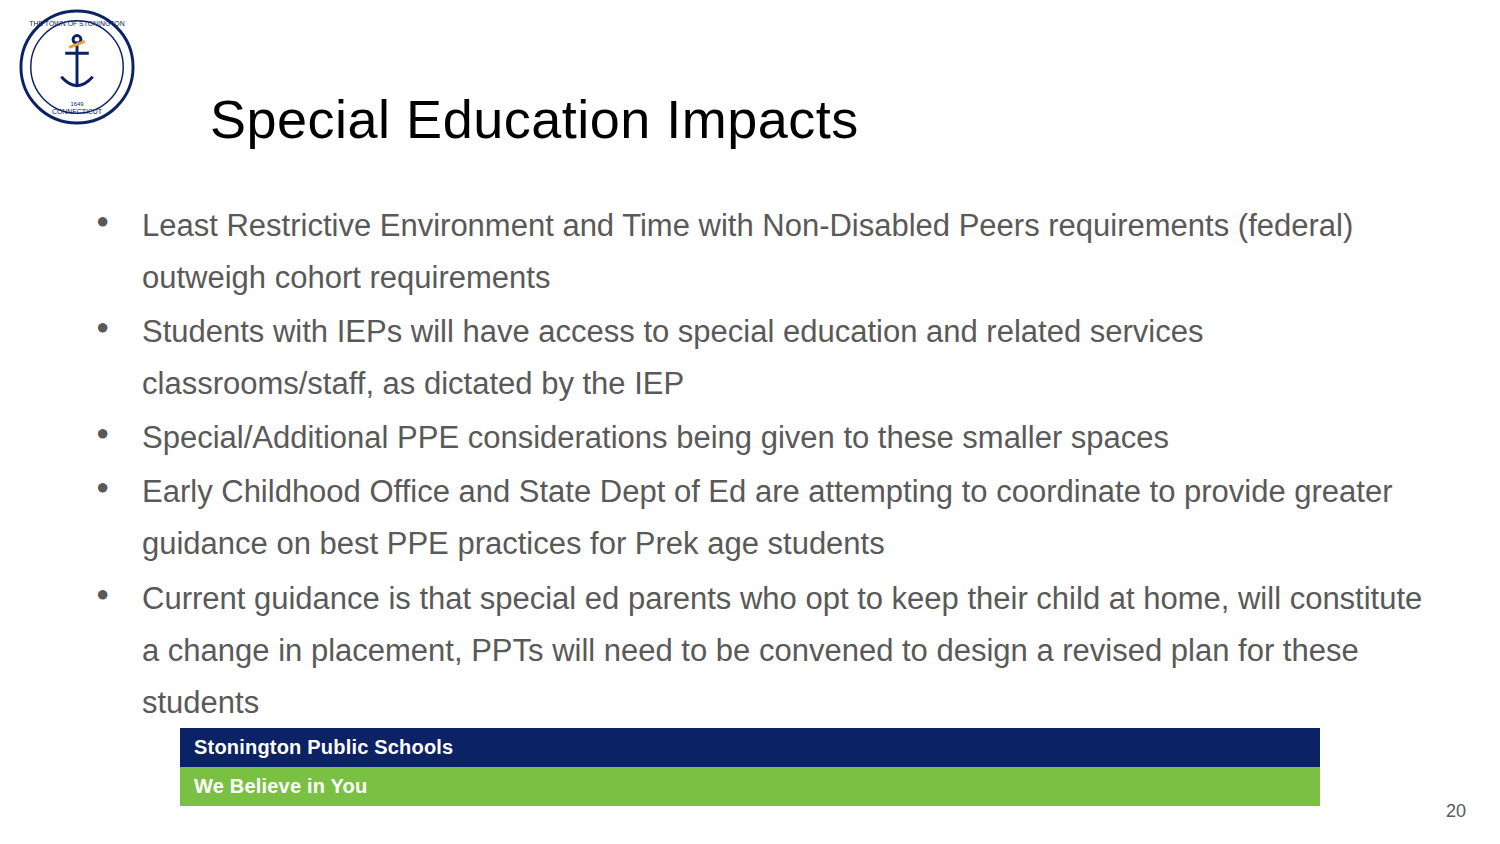Special Education Impacts
Least Restrictive Environment and Time with Non-Disabled Peers requirements (federal) outweigh cohort requirements
Students with IEPs will have access to special education and related services classrooms/staff, as dictated by the IEP
Special/Additional PPE considerations being given to these smaller spaces
Early Childhood Office and State Dept of Ed are attempting to coordinate to provide greater guidance on best PPE practices for Prek age students
Current guidance is that special ed parents who opt to keep their child at home, will constitute a change in placement, PPTs will need to be convened to design a revised plan for these students
Stonington Public Schools
We Believe in You
20